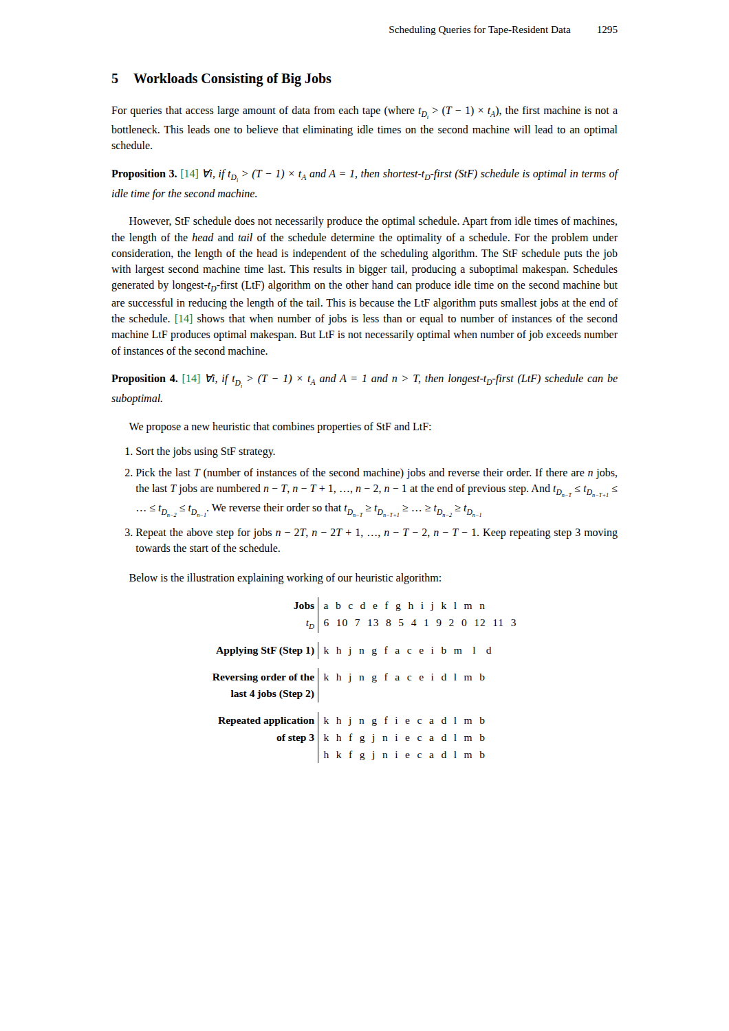Scheduling Queries for Tape-Resident Data 1295
5 Workloads Consisting of Big Jobs
For queries that access large amount of data from each tape (where tDi > (T − 1) × tA), the first machine is not a bottleneck. This leads one to believe that eliminating idle times on the second machine will lead to an optimal schedule.
Proposition 3. [14] ∀i, if tDi > (T − 1) × tA and A = 1, then shortest-tD-first (StF) schedule is optimal in terms of idle time for the second machine.
However, StF schedule does not necessarily produce the optimal schedule. Apart from idle times of machines, the length of the head and tail of the schedule determine the optimality of a schedule. For the problem under consideration, the length of the head is independent of the scheduling algorithm. The StF schedule puts the job with largest second machine time last. This results in bigger tail, producing a suboptimal makespan. Schedules generated by longest-tD-first (LtF) algorithm on the other hand can produce idle time on the second machine but are successful in reducing the length of the tail. This is because the LtF algorithm puts smallest jobs at the end of the schedule. [14] shows that when number of jobs is less than or equal to number of instances of the second machine LtF produces optimal makespan. But LtF is not necessarily optimal when number of job exceeds number of instances of the second machine.
Proposition 4. [14] ∀i, if tDi > (T − 1) × tA and A = 1 and n > T, then longest-tD-first (LtF) schedule can be suboptimal.
We propose a new heuristic that combines properties of StF and LtF:
Sort the jobs using StF strategy.
Pick the last T (number of instances of the second machine) jobs and reverse their order. If there are n jobs, the last T jobs are numbered n − T, n − T + 1, …, n − 2, n − 1 at the end of previous step. And tDn−T ≤ tDn−T+1 ≤ … ≤ tDn−2 ≤ tDn−1. We reverse their order so that tDn−T ≥ tDn−T+1 ≥ … ≥ tDn−2 ≥ tDn−1
Repeat the above step for jobs n − 2T, n − 2T + 1, …, n − T − 2, n − T − 1. Keep repeating step 3 moving towards the start of the schedule.
Below is the illustration explaining working of our heuristic algorithm:
| Jobs | a b c d e f g h i j k l m n |
| t D | 6 10 7 13 8 5 4 1 9 2 0 12 11 3 |
| Applying StF (Step 1) | k h j n g f a c e i b m l d |
| Reversing order of the | k h j n g f a c e i d l m b |
| last 4 jobs (Step 2) | |
| Repeated application | k h j n g f i e c a d l m b |
| of step 3 | k h f g j n i e c a d l m b |
| | h k f g j n i e c a d l m b |